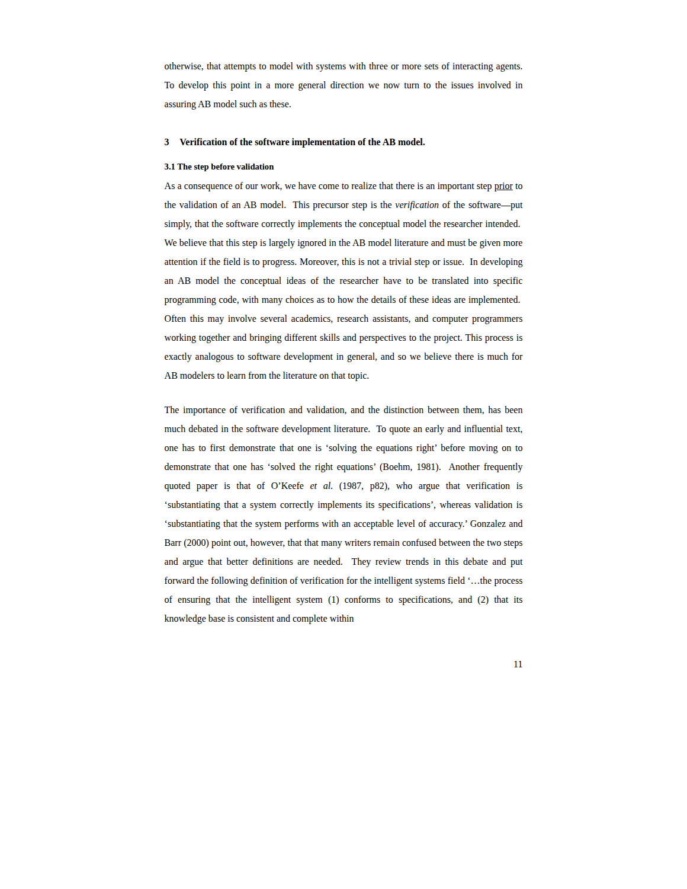otherwise, that attempts to model with systems with three or more sets of interacting agents. To develop this point in a more general direction we now turn to the issues involved in assuring AB model such as these.
3 Verification of the software implementation of the AB model.
3.1 The step before validation
As a consequence of our work, we have come to realize that there is an important step prior to the validation of an AB model. This precursor step is the verification of the software—put simply, that the software correctly implements the conceptual model the researcher intended. We believe that this step is largely ignored in the AB model literature and must be given more attention if the field is to progress. Moreover, this is not a trivial step or issue. In developing an AB model the conceptual ideas of the researcher have to be translated into specific programming code, with many choices as to how the details of these ideas are implemented. Often this may involve several academics, research assistants, and computer programmers working together and bringing different skills and perspectives to the project. This process is exactly analogous to software development in general, and so we believe there is much for AB modelers to learn from the literature on that topic.
The importance of verification and validation, and the distinction between them, has been much debated in the software development literature. To quote an early and influential text, one has to first demonstrate that one is ‘solving the equations right’ before moving on to demonstrate that one has ‘solved the right equations’ (Boehm, 1981). Another frequently quoted paper is that of O’Keefe et al. (1987, p82), who argue that verification is ‘substantiating that a system correctly implements its specifications’, whereas validation is ‘substantiating that the system performs with an acceptable level of accuracy.’ Gonzalez and Barr (2000) point out, however, that that many writers remain confused between the two steps and argue that better definitions are needed. They review trends in this debate and put forward the following definition of verification for the intelligent systems field ‘…the process of ensuring that the intelligent system (1) conforms to specifications, and (2) that its knowledge base is consistent and complete within
11